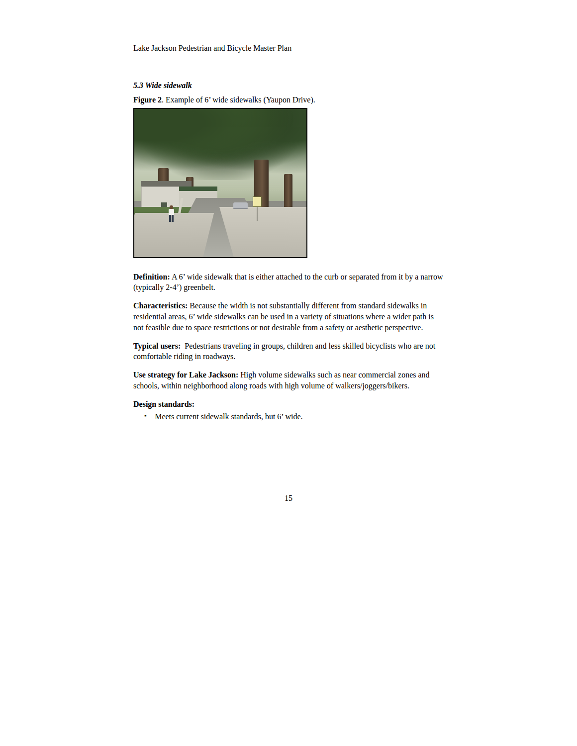Lake Jackson Pedestrian and Bicycle Master Plan
5.3 Wide sidewalk
Figure 2. Example of 6’ wide sidewalks (Yaupon Drive).
Definition: A 6’ wide sidewalk that is either attached to the curb or separated from it by a narrow (typically 2-4’) greenbelt.
Characteristics: Because the width is not substantially different from standard sidewalks in residential areas, 6’ wide sidewalks can be used in a variety of situations where a wider path is not feasible due to space restrictions or not desirable from a safety or aesthetic perspective.
Typical users: Pedestrians traveling in groups, children and less skilled bicyclists who are not comfortable riding in roadways.
Use strategy for Lake Jackson: High volume sidewalks such as near commercial zones and schools, within neighborhood along roads with high volume of walkers/joggers/bikers.
Design standards:
Meets current sidewalk standards, but 6’ wide.
15